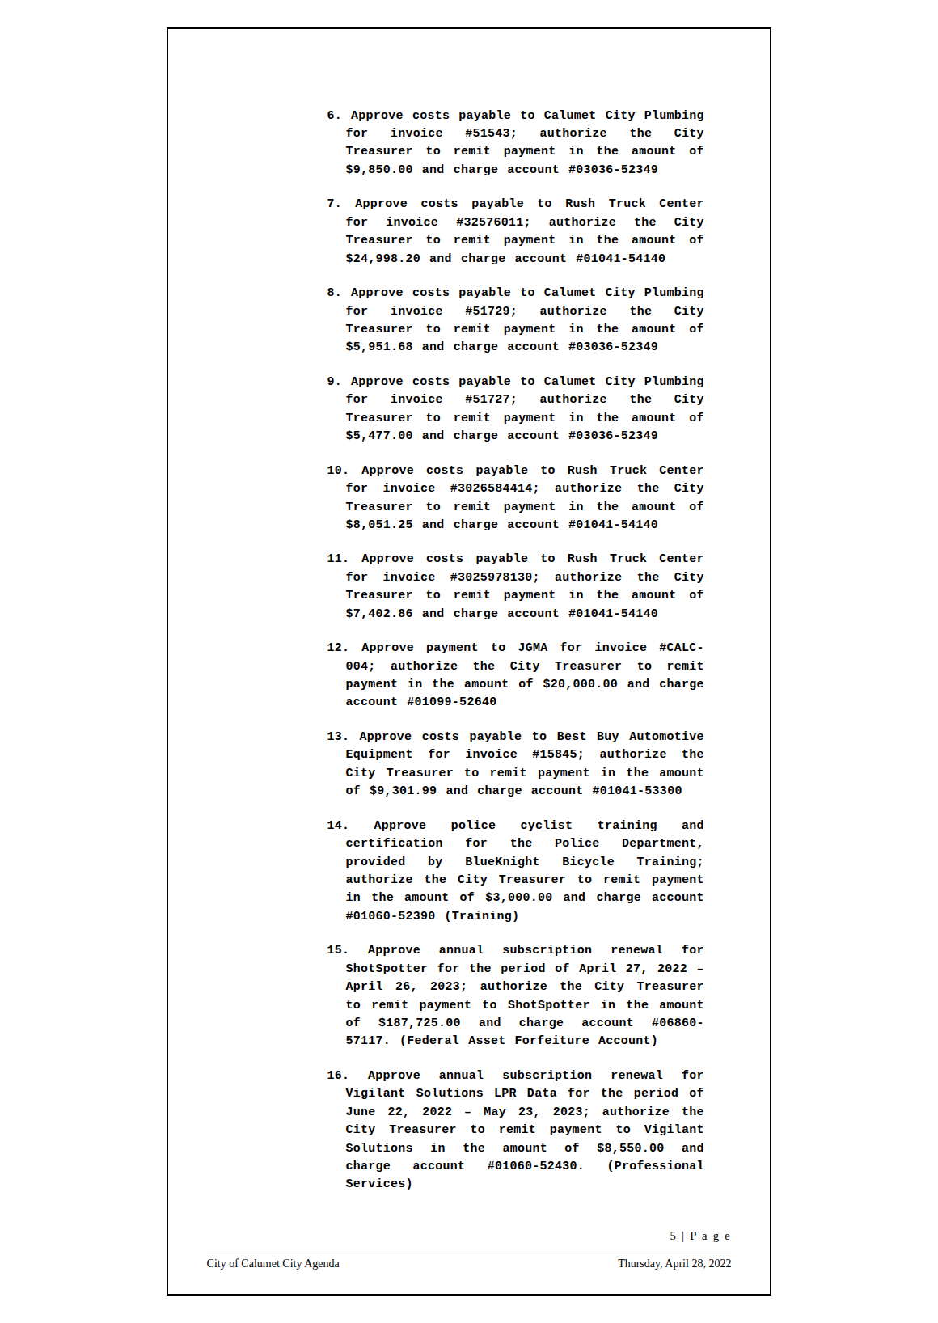6. Approve costs payable to Calumet City Plumbing for invoice #51543; authorize the City Treasurer to remit payment in the amount of $9,850.00 and charge account #03036-52349
7. Approve costs payable to Rush Truck Center for invoice #32576011; authorize the City Treasurer to remit payment in the amount of $24,998.20 and charge account #01041-54140
8. Approve costs payable to Calumet City Plumbing for invoice #51729; authorize the City Treasurer to remit payment in the amount of $5,951.68 and charge account #03036-52349
9. Approve costs payable to Calumet City Plumbing for invoice #51727; authorize the City Treasurer to remit payment in the amount of $5,477.00 and charge account #03036-52349
10. Approve costs payable to Rush Truck Center for invoice #3026584414; authorize the City Treasurer to remit payment in the amount of $8,051.25 and charge account #01041-54140
11. Approve costs payable to Rush Truck Center for invoice #3025978130; authorize the City Treasurer to remit payment in the amount of $7,402.86 and charge account #01041-54140
12. Approve payment to JGMA for invoice #CALC-004; authorize the City Treasurer to remit payment in the amount of $20,000.00 and charge account #01099-52640
13. Approve costs payable to Best Buy Automotive Equipment for invoice #15845; authorize the City Treasurer to remit payment in the amount of $9,301.99 and charge account #01041-53300
14. Approve police cyclist training and certification for the Police Department, provided by BlueKnight Bicycle Training; authorize the City Treasurer to remit payment in the amount of $3,000.00 and charge account #01060-52390 (Training)
15. Approve annual subscription renewal for ShotSpotter for the period of April 27, 2022 – April 26, 2023; authorize the City Treasurer to remit payment to ShotSpotter in the amount of $187,725.00 and charge account #06860-57117. (Federal Asset Forfeiture Account)
16. Approve annual subscription renewal for Vigilant Solutions LPR Data for the period of June 22, 2022 – May 23, 2023; authorize the City Treasurer to remit payment to Vigilant Solutions in the amount of $8,550.00 and charge account #01060-52430. (Professional Services)
5 | P a g e
City of Calumet City Agenda
Thursday, April 28, 2022